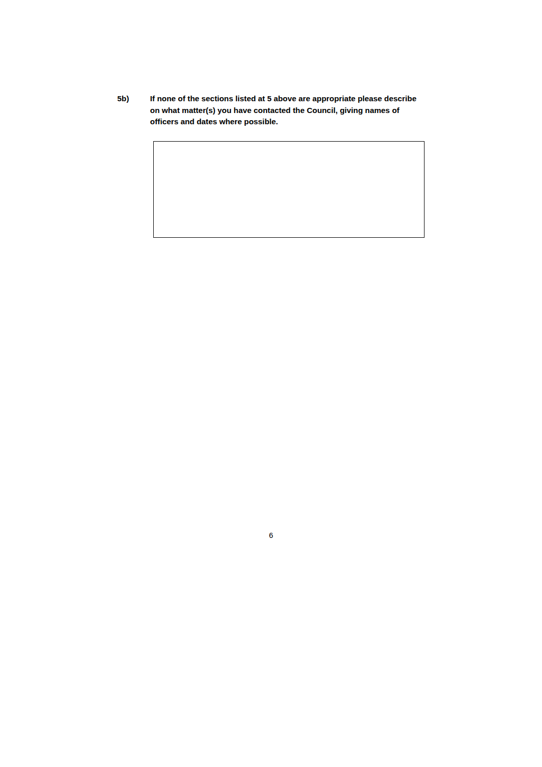5b)
If none of the sections listed at 5 above are appropriate please describe on what matter(s) you have contacted the Council, giving names of officers and dates where possible.
6